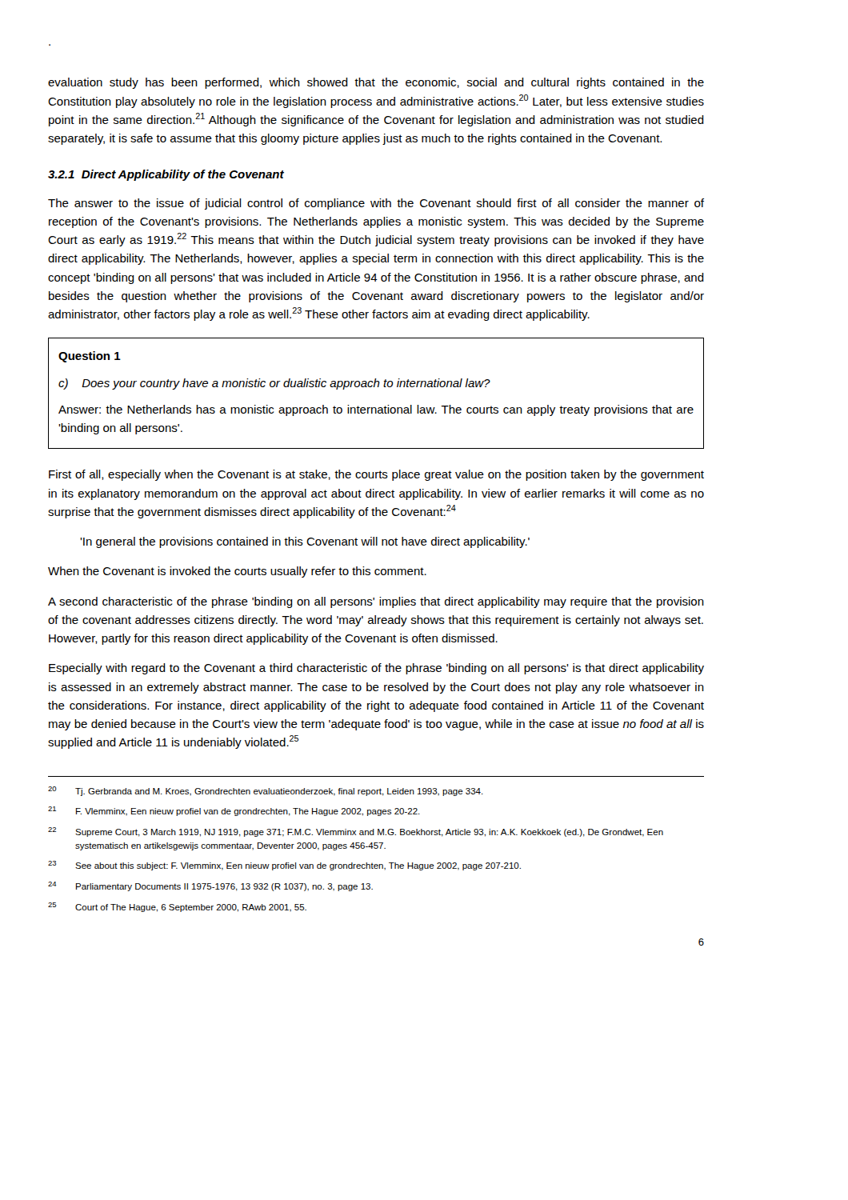.
evaluation study has been performed, which showed that the economic, social and cultural rights contained in the Constitution play absolutely no role in the legislation process and administrative actions.20 Later, but less extensive studies point in the same direction.21 Although the significance of the Covenant for legislation and administration was not studied separately, it is safe to assume that this gloomy picture applies just as much to the rights contained in the Covenant.
3.2.1 Direct Applicability of the Covenant
The answer to the issue of judicial control of compliance with the Covenant should first of all consider the manner of reception of the Covenant's provisions. The Netherlands applies a monistic system. This was decided by the Supreme Court as early as 1919.22 This means that within the Dutch judicial system treaty provisions can be invoked if they have direct applicability. The Netherlands, however, applies a special term in connection with this direct applicability. This is the concept 'binding on all persons' that was included in Article 94 of the Constitution in 1956. It is a rather obscure phrase, and besides the question whether the provisions of the Covenant award discretionary powers to the legislator and/or administrator, other factors play a role as well.23 These other factors aim at evading direct applicability.
Question 1
c) Does your country have a monistic or dualistic approach to international law?
Answer: the Netherlands has a monistic approach to international law. The courts can apply treaty provisions that are 'binding on all persons'.
First of all, especially when the Covenant is at stake, the courts place great value on the position taken by the government in its explanatory memorandum on the approval act about direct applicability. In view of earlier remarks it will come as no surprise that the government dismisses direct applicability of the Covenant:24
'In general the provisions contained in this Covenant will not have direct applicability.'
When the Covenant is invoked the courts usually refer to this comment.
A second characteristic of the phrase 'binding on all persons' implies that direct applicability may require that the provision of the covenant addresses citizens directly. The word 'may' already shows that this requirement is certainly not always set. However, partly for this reason direct applicability of the Covenant is often dismissed.
Especially with regard to the Covenant a third characteristic of the phrase 'binding on all persons' is that direct applicability is assessed in an extremely abstract manner. The case to be resolved by the Court does not play any role whatsoever in the considerations. For instance, direct applicability of the right to adequate food contained in Article 11 of the Covenant may be denied because in the Court's view the term 'adequate food' is too vague, while in the case at issue no food at all is supplied and Article 11 is undeniably violated.25
Tj. Gerbranda and M. Kroes, Grondrechten evaluatieonderzoek, final report, Leiden 1993, page 334.
F. Vlemminx, Een nieuw profiel van de grondrechten, The Hague 2002, pages 20-22.
Supreme Court, 3 March 1919, NJ 1919, page 371; F.M.C. Vlemminx and M.G. Boekhorst, Article 93, in: A.K. Koekkoek (ed.), De Grondwet, Een systematisch en artikelsgewijs commentaar, Deventer 2000, pages 456-457.
See about this subject: F. Vlemminx, Een nieuw profiel van de grondrechten, The Hague 2002, page 207-210.
Parliamentary Documents II 1975-1976, 13 932 (R 1037), no. 3, page 13.
Court of The Hague, 6 September 2000, RAwb 2001, 55.
6